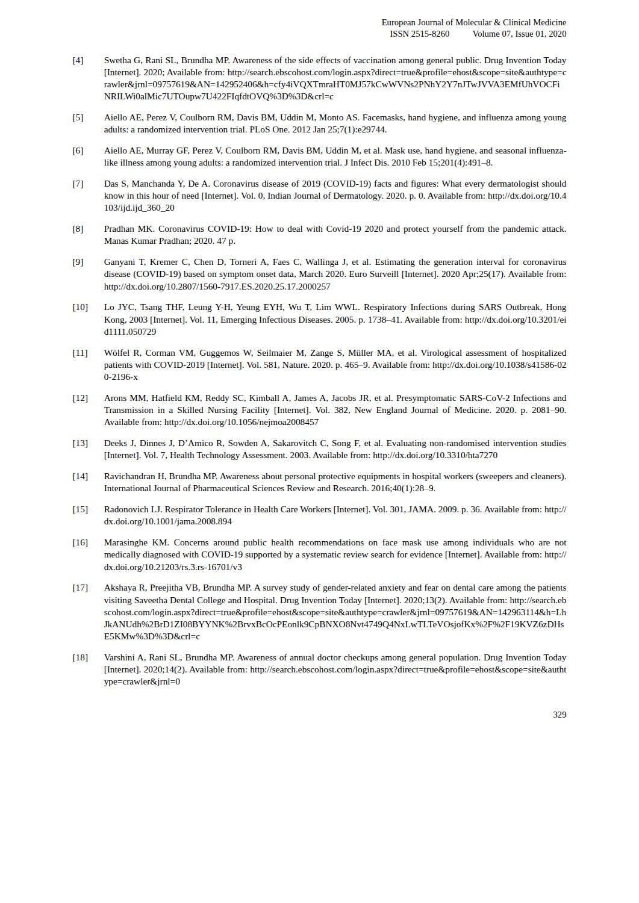European Journal of Molecular & Clinical Medicine ISSN 2515-8260 Volume 07, Issue 01, 2020
Swetha G, Rani SL, Brundha MP. Awareness of the side effects of vaccination among general public. Drug Invention Today [Internet]. 2020; Available from: http://search.ebscohost.com/login.aspx?direct=true&profile=ehost&scope=site&authtype=crawler&jrnl=09757619&AN=142952406&h=cfy4iVQXTmraHT0MJ57kCwWVNs2PNhY2Y7nJTwJVVA3EMfUhVOCFiNRILWi0alMic7UTOupw7U422FIqfdtOVQ%3D%3D&crl=c
Aiello AE, Perez V, Coulborn RM, Davis BM, Uddin M, Monto AS. Facemasks, hand hygiene, and influenza among young adults: a randomized intervention trial. PLoS One. 2012 Jan 25;7(1):e29744.
Aiello AE, Murray GF, Perez V, Coulborn RM, Davis BM, Uddin M, et al. Mask use, hand hygiene, and seasonal influenza-like illness among young adults: a randomized intervention trial. J Infect Dis. 2010 Feb 15;201(4):491–8.
Das S, Manchanda Y, De A. Coronavirus disease of 2019 (COVID-19) facts and figures: What every dermatologist should know in this hour of need [Internet]. Vol. 0, Indian Journal of Dermatology. 2020. p. 0. Available from: http://dx.doi.org/10.4103/ijd.ijd_360_20
Pradhan MK. Coronavirus COVID-19: How to deal with Covid-19 2020 and protect yourself from the pandemic attack. Manas Kumar Pradhan; 2020. 47 p.
Ganyani T, Kremer C, Chen D, Torneri A, Faes C, Wallinga J, et al. Estimating the generation interval for coronavirus disease (COVID-19) based on symptom onset data, March 2020. Euro Surveill [Internet]. 2020 Apr;25(17). Available from: http://dx.doi.org/10.2807/1560-7917.ES.2020.25.17.2000257
Lo JYC, Tsang THF, Leung Y-H, Yeung EYH, Wu T, Lim WWL. Respiratory Infections during SARS Outbreak, Hong Kong, 2003 [Internet]. Vol. 11, Emerging Infectious Diseases. 2005. p. 1738–41. Available from: http://dx.doi.org/10.3201/eid1111.050729
Wölfel R, Corman VM, Guggemos W, Seilmaier M, Zange S, Müller MA, et al. Virological assessment of hospitalized patients with COVID-2019 [Internet]. Vol. 581, Nature. 2020. p. 465–9. Available from: http://dx.doi.org/10.1038/s41586-020-2196-x
Arons MM, Hatfield KM, Reddy SC, Kimball A, James A, Jacobs JR, et al. Presymptomatic SARS-CoV-2 Infections and Transmission in a Skilled Nursing Facility [Internet]. Vol. 382, New England Journal of Medicine. 2020. p. 2081–90. Available from: http://dx.doi.org/10.1056/nejmoa2008457
Deeks J, Dinnes J, D’Amico R, Sowden A, Sakarovitch C, Song F, et al. Evaluating non-randomised intervention studies [Internet]. Vol. 7, Health Technology Assessment. 2003. Available from: http://dx.doi.org/10.3310/hta7270
Ravichandran H, Brundha MP. Awareness about personal protective equipments in hospital workers (sweepers and cleaners). International Journal of Pharmaceutical Sciences Review and Research. 2016;40(1):28–9.
Radonovich LJ. Respirator Tolerance in Health Care Workers [Internet]. Vol. 301, JAMA. 2009. p. 36. Available from: http://dx.doi.org/10.1001/jama.2008.894
Marasinghe KM. Concerns around public health recommendations on face mask use among individuals who are not medically diagnosed with COVID-19 supported by a systematic review search for evidence [Internet]. Available from: http://dx.doi.org/10.21203/rs.3.rs-16701/v3
Akshaya R, Preejitha VB, Brundha MP. A survey study of gender-related anxiety and fear on dental care among the patients visiting Saveetha Dental College and Hospital. Drug Invention Today [Internet]. 2020;13(2). Available from: http://search.ebscohost.com/login.aspx?direct=true&profile=ehost&scope=site&authtype=crawler&jrnl=09757619&AN=142963114&h=LhJkANUdh%2BrD1ZI08BYYNK%2BrvxBcOcPEonlk9CpBNXO8Nvt4749Q4NxLwTLTeVOsjofKx%2F%2F19KVZ6zDHsE5KMw%3D%3D&crl=c
Varshini A, Rani SL, Brundha MP. Awareness of annual doctor checkups among general population. Drug Invention Today [Internet]. 2020;14(2). Available from: http://search.ebscohost.com/login.aspx?direct=true&profile=ehost&scope=site&authtype=crawler&jrnl=0
329